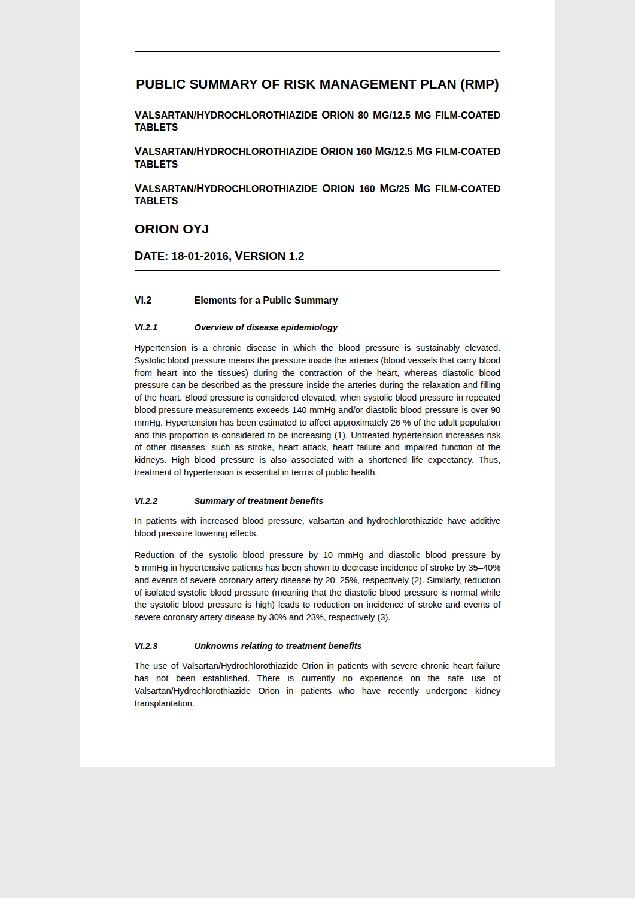PUBLIC SUMMARY OF RISK MANAGEMENT PLAN (RMP)
VALSARTAN/HYDROCHLOROTHIAZIDE ORION 80 MG/12.5 MG FILM-COATED TABLETS
VALSARTAN/HYDROCHLOROTHIAZIDE ORION 160 MG/12.5 MG FILM-COATED TABLETS
VALSARTAN/HYDROCHLOROTHIAZIDE ORION 160 MG/25 MG FILM-COATED TABLETS
ORION OYJ
DATE: 18-01-2016, VERSION 1.2
VI.2 Elements for a Public Summary
VI.2.1 Overview of disease epidemiology
Hypertension is a chronic disease in which the blood pressure is sustainably elevated. Systolic blood pressure means the pressure inside the arteries (blood vessels that carry blood from heart into the tissues) during the contraction of the heart, whereas diastolic blood pressure can be described as the pressure inside the arteries during the relaxation and filling of the heart. Blood pressure is considered elevated, when systolic blood pressure in repeated blood pressure measurements exceeds 140 mmHg and/or diastolic blood pressure is over 90 mmHg. Hypertension has been estimated to affect approximately 26 % of the adult population and this proportion is considered to be increasing (1). Untreated hypertension increases risk of other diseases, such as stroke, heart attack, heart failure and impaired function of the kidneys. High blood pressure is also associated with a shortened life expectancy. Thus, treatment of hypertension is essential in terms of public health.
VI.2.2 Summary of treatment benefits
In patients with increased blood pressure, valsartan and hydrochlorothiazide have additive blood pressure lowering effects.
Reduction of the systolic blood pressure by 10 mmHg and diastolic blood pressure by 5 mmHg in hypertensive patients has been shown to decrease incidence of stroke by 35–40% and events of severe coronary artery disease by 20–25%, respectively (2). Similarly, reduction of isolated systolic blood pressure (meaning that the diastolic blood pressure is normal while the systolic blood pressure is high) leads to reduction on incidence of stroke and events of severe coronary artery disease by 30% and 23%, respectively (3).
VI.2.3 Unknowns relating to treatment benefits
The use of Valsartan/Hydrochlorothiazide Orion in patients with severe chronic heart failure has not been established. There is currently no experience on the safe use of Valsartan/Hydrochlorothiazide Orion in patients who have recently undergone kidney transplantation.